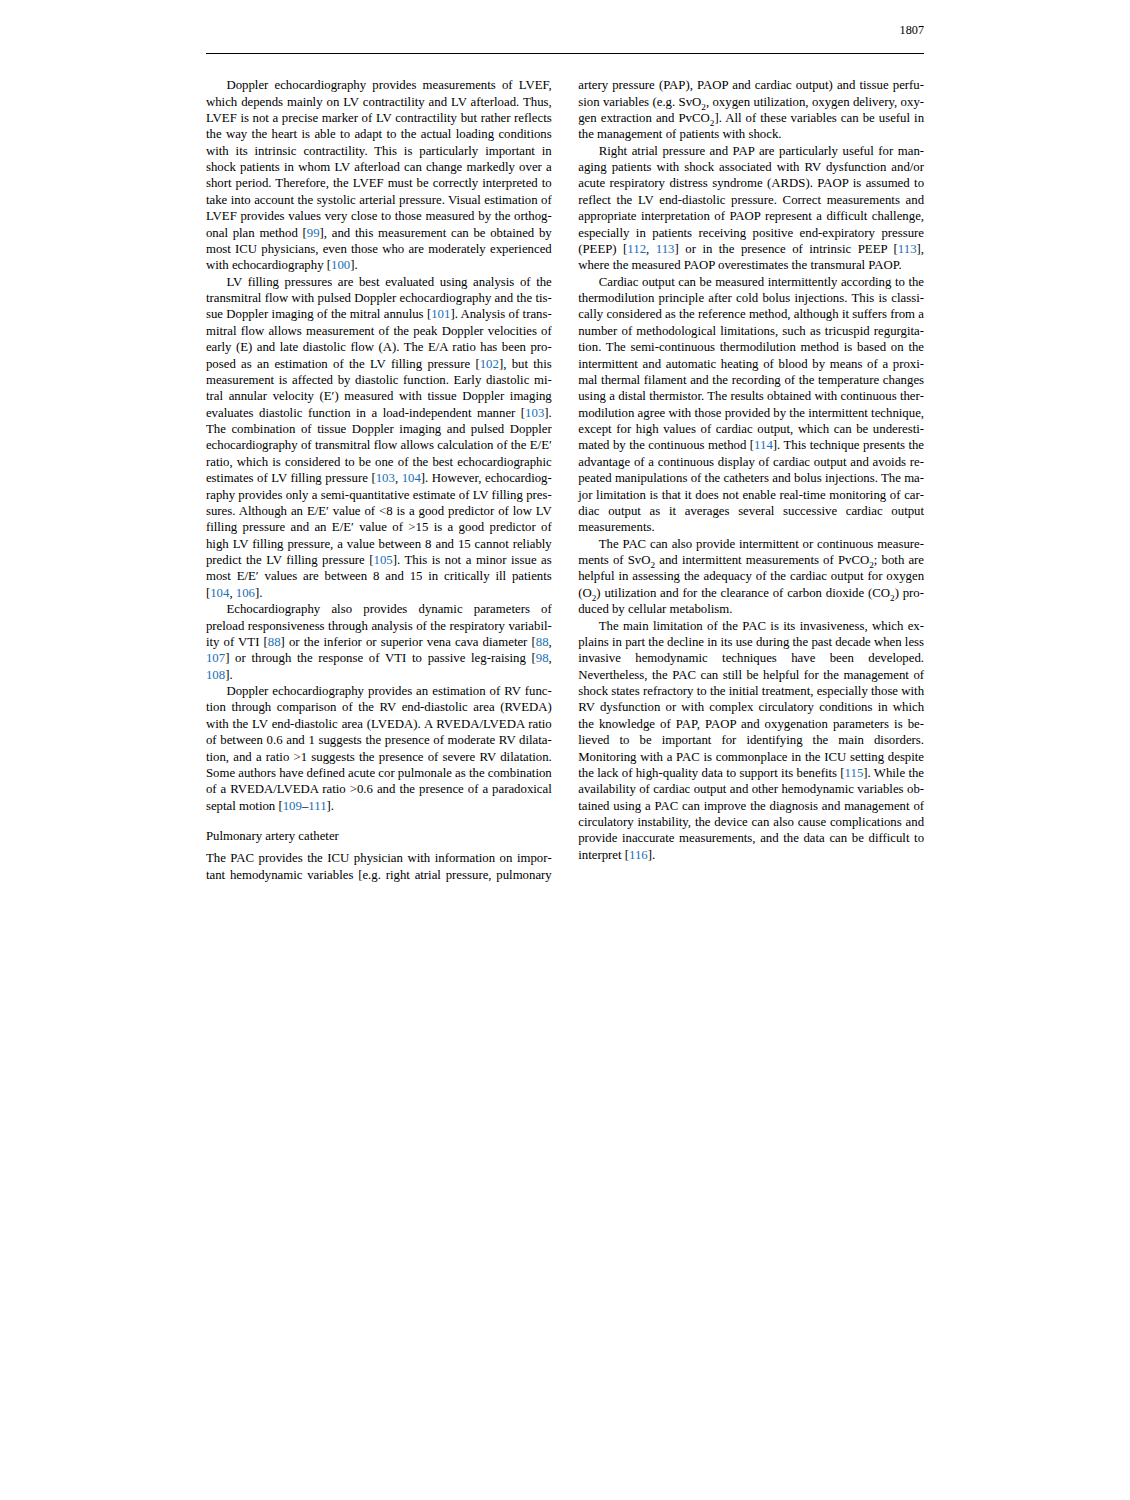1807
Doppler echocardiography provides measurements of LVEF, which depends mainly on LV contractility and LV afterload. Thus, LVEF is not a precise marker of LV contractility but rather reflects the way the heart is able to adapt to the actual loading conditions with its intrinsic contractility. This is particularly important in shock patients in whom LV afterload can change markedly over a short period. Therefore, the LVEF must be correctly interpreted to take into account the systolic arterial pressure. Visual estimation of LVEF provides values very close to those measured by the orthogonal plan method [99], and this measurement can be obtained by most ICU physicians, even those who are moderately experienced with echocardiography [100].
LV filling pressures are best evaluated using analysis of the transmitral flow with pulsed Doppler echocardiography and the tissue Doppler imaging of the mitral annulus [101]. Analysis of transmitral flow allows measurement of the peak Doppler velocities of early (E) and late diastolic flow (A). The E/A ratio has been proposed as an estimation of the LV filling pressure [102], but this measurement is affected by diastolic function. Early diastolic mitral annular velocity (E′) measured with tissue Doppler imaging evaluates diastolic function in a load-independent manner [103]. The combination of tissue Doppler imaging and pulsed Doppler echocardiography of transmitral flow allows calculation of the E/E′ ratio, which is considered to be one of the best echocardiographic estimates of LV filling pressure [103, 104]. However, echocardiography provides only a semi-quantitative estimate of LV filling pressures. Although an E/E′ value of <8 is a good predictor of low LV filling pressure and an E/E′ value of >15 is a good predictor of high LV filling pressure, a value between 8 and 15 cannot reliably predict the LV filling pressure [105]. This is not a minor issue as most E/E′ values are between 8 and 15 in critically ill patients [104, 106].
Echocardiography also provides dynamic parameters of preload responsiveness through analysis of the respiratory variability of VTI [88] or the inferior or superior vena cava diameter [88, 107] or through the response of VTI to passive leg-raising [98, 108].
Doppler echocardiography provides an estimation of RV function through comparison of the RV end-diastolic area (RVEDA) with the LV end-diastolic area (LVEDA). A RVEDA/LVEDA ratio of between 0.6 and 1 suggests the presence of moderate RV dilatation, and a ratio >1 suggests the presence of severe RV dilatation. Some authors have defined acute cor pulmonale as the combination of a RVEDA/LVEDA ratio >0.6 and the presence of a paradoxical septal motion [109–111].
Pulmonary artery catheter
The PAC provides the ICU physician with information on important hemodynamic variables [e.g. right atrial pressure, pulmonary artery pressure (PAP), PAOP and cardiac output) and tissue perfusion variables (e.g. SvO2, oxygen utilization, oxygen delivery, oxygen extraction and PvCO2]. All of these variables can be useful in the management of patients with shock.
Right atrial pressure and PAP are particularly useful for managing patients with shock associated with RV dysfunction and/or acute respiratory distress syndrome (ARDS). PAOP is assumed to reflect the LV end-diastolic pressure. Correct measurements and appropriate interpretation of PAOP represent a difficult challenge, especially in patients receiving positive end-expiratory pressure (PEEP) [112, 113] or in the presence of intrinsic PEEP [113], where the measured PAOP overestimates the transmural PAOP.
Cardiac output can be measured intermittently according to the thermodilution principle after cold bolus injections. This is classically considered as the reference method, although it suffers from a number of methodological limitations, such as tricuspid regurgitation. The semi-continuous thermodilution method is based on the intermittent and automatic heating of blood by means of a proximal thermal filament and the recording of the temperature changes using a distal thermistor. The results obtained with continuous thermodilution agree with those provided by the intermittent technique, except for high values of cardiac output, which can be underestimated by the continuous method [114]. This technique presents the advantage of a continuous display of cardiac output and avoids repeated manipulations of the catheters and bolus injections. The major limitation is that it does not enable real-time monitoring of cardiac output as it averages several successive cardiac output measurements.
The PAC can also provide intermittent or continuous measurements of SvO2 and intermittent measurements of PvCO2; both are helpful in assessing the adequacy of the cardiac output for oxygen (O2) utilization and for the clearance of carbon dioxide (CO2) produced by cellular metabolism.
The main limitation of the PAC is its invasiveness, which explains in part the decline in its use during the past decade when less invasive hemodynamic techniques have been developed. Nevertheless, the PAC can still be helpful for the management of shock states refractory to the initial treatment, especially those with RV dysfunction or with complex circulatory conditions in which the knowledge of PAP, PAOP and oxygenation parameters is believed to be important for identifying the main disorders. Monitoring with a PAC is commonplace in the ICU setting despite the lack of high-quality data to support its benefits [115]. While the availability of cardiac output and other hemodynamic variables obtained using a PAC can improve the diagnosis and management of circulatory instability, the device can also cause complications and provide inaccurate measurements, and the data can be difficult to interpret [116].